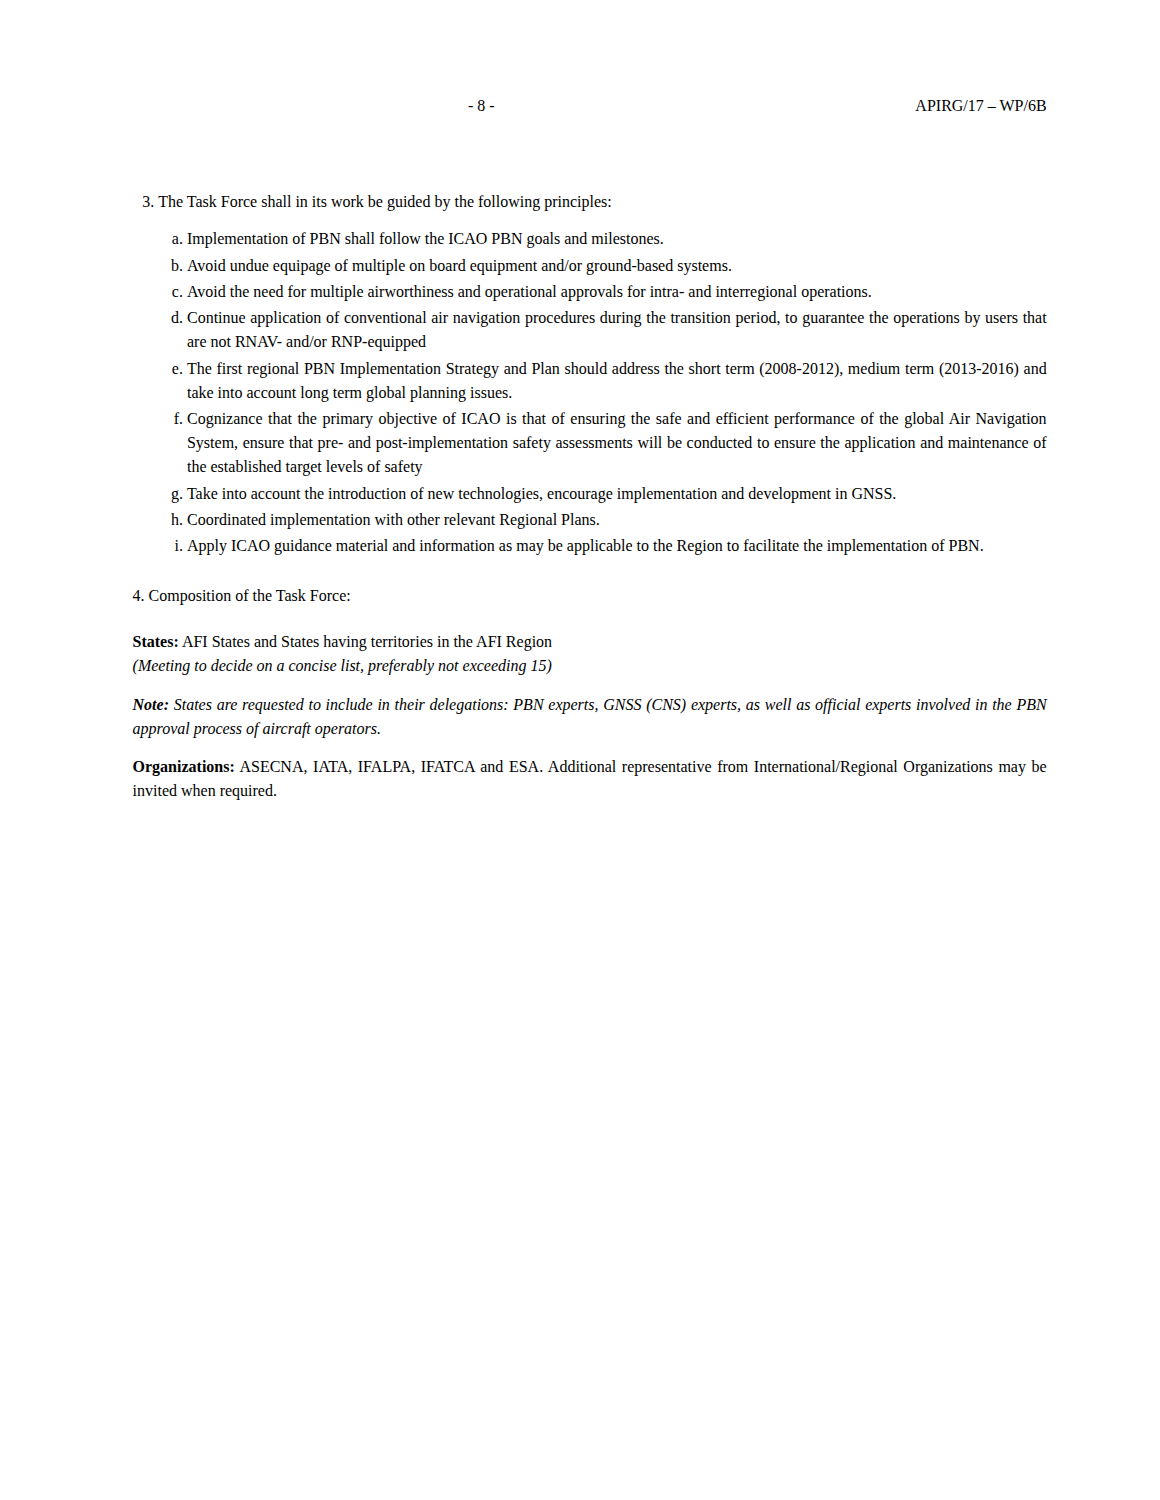- 8 - APIRG/17 – WP/6B
The Task Force shall in its work be guided by the following principles:
Implementation of PBN shall follow the ICAO PBN goals and milestones.
Avoid undue equipage of multiple on board equipment and/or ground-based systems.
Avoid the need for multiple airworthiness and operational approvals for intra- and interregional operations.
Continue application of conventional air navigation procedures during the transition period, to guarantee the operations by users that are not RNAV- and/or RNP-equipped
The first regional PBN Implementation Strategy and Plan should address the short term (2008-2012), medium term (2013-2016) and take into account long term global planning issues.
Cognizance that the primary objective of ICAO is that of ensuring the safe and efficient performance of the global Air Navigation System, ensure that pre- and post-implementation safety assessments will be conducted to ensure the application and maintenance of the established target levels of safety
Take into account the introduction of new technologies, encourage implementation and development in GNSS.
Coordinated implementation with other relevant Regional Plans.
Apply ICAO guidance material and information as may be applicable to the Region to facilitate the implementation of PBN.
4. Composition of the Task Force:
States: AFI States and States having territories in the AFI Region
(Meeting to decide on a concise list, preferably not exceeding 15)
Note: States are requested to include in their delegations: PBN experts, GNSS (CNS) experts, as well as official experts involved in the PBN approval process of aircraft operators.
Organizations: ASECNA, IATA, IFALPA, IFATCA and ESA. Additional representative from International/Regional Organizations may be invited when required.